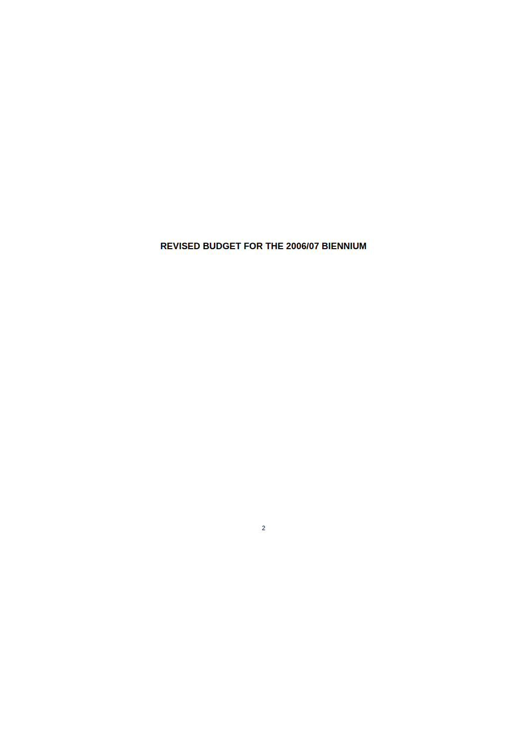REVISED BUDGET FOR THE 2006/07 BIENNIUM
2